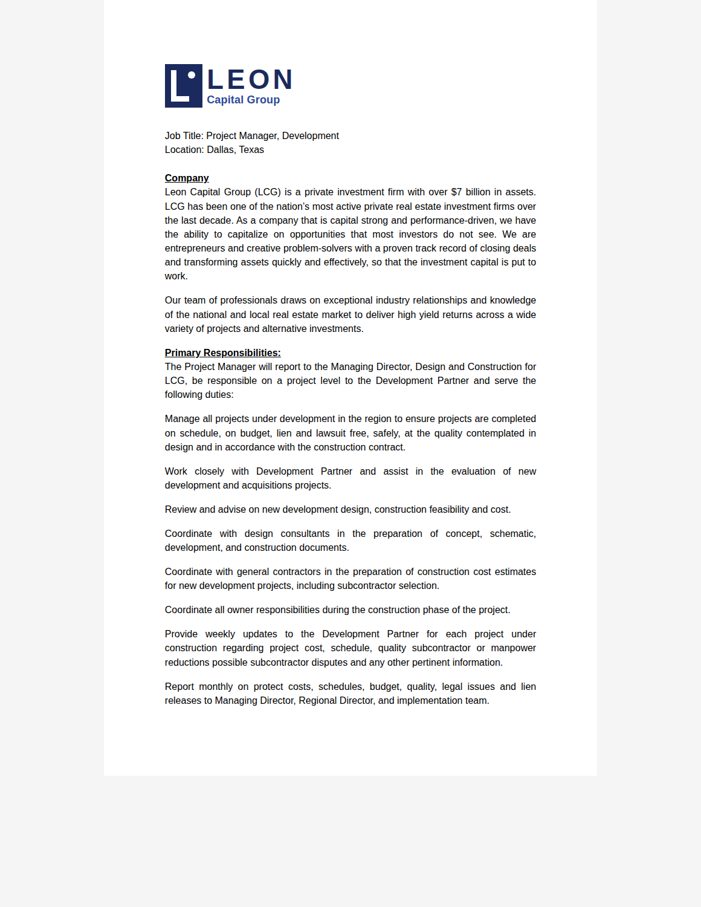LEON Capital Group
Job Title: Project Manager, Development
Location: Dallas, Texas
Company
Leon Capital Group (LCG) is a private investment firm with over $7 billion in assets. LCG has been one of the nation’s most active private real estate investment firms over the last decade. As a company that is capital strong and performance-driven, we have the ability to capitalize on opportunities that most investors do not see. We are entrepreneurs and creative problem-solvers with a proven track record of closing deals and transforming assets quickly and effectively, so that the investment capital is put to work.
Our team of professionals draws on exceptional industry relationships and knowledge of the national and local real estate market to deliver high yield returns across a wide variety of projects and alternative investments.
Primary Responsibilities:
The Project Manager will report to the Managing Director, Design and Construction for LCG, be responsible on a project level to the Development Partner and serve the following duties:
Manage all projects under development in the region to ensure projects are completed on schedule, on budget, lien and lawsuit free, safely, at the quality contemplated in design and in accordance with the construction contract.
Work closely with Development Partner and assist in the evaluation of new development and acquisitions projects.
Review and advise on new development design, construction feasibility and cost.
Coordinate with design consultants in the preparation of concept, schematic, development, and construction documents.
Coordinate with general contractors in the preparation of construction cost estimates for new development projects, including subcontractor selection.
Coordinate all owner responsibilities during the construction phase of the project.
Provide weekly updates to the Development Partner for each project under construction regarding project cost, schedule, quality subcontractor or manpower reductions possible subcontractor disputes and any other pertinent information.
Report monthly on protect costs, schedules, budget, quality, legal issues and lien releases to Managing Director, Regional Director, and implementation team.